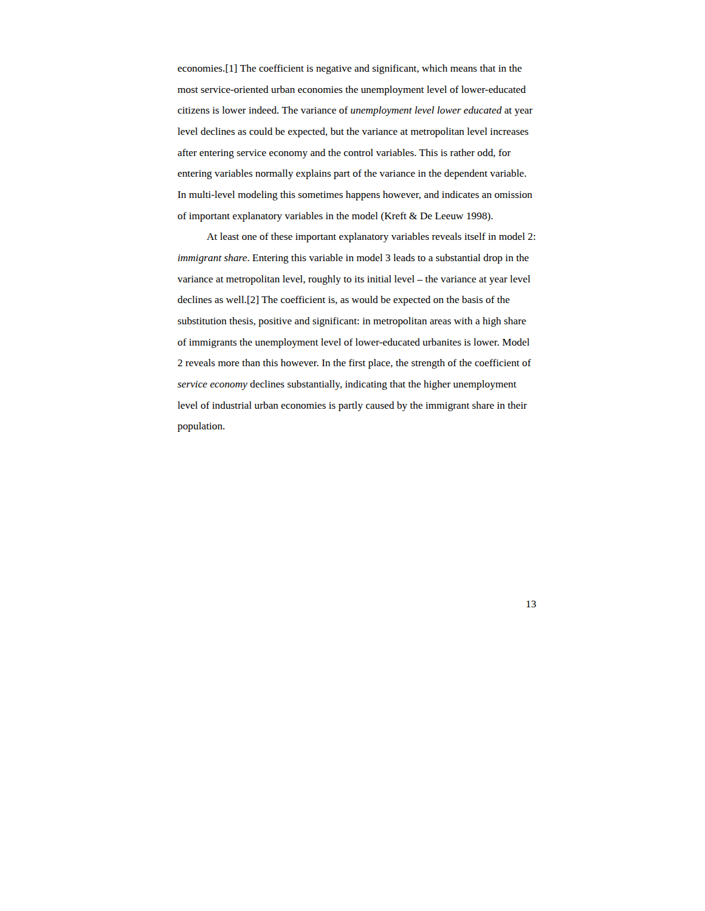economies.[1] The coefficient is negative and significant, which means that in the most service-oriented urban economies the unemployment level of lower-educated citizens is lower indeed. The variance of unemployment level lower educated at year level declines as could be expected, but the variance at metropolitan level increases after entering service economy and the control variables. This is rather odd, for entering variables normally explains part of the variance in the dependent variable. In multi-level modeling this sometimes happens however, and indicates an omission of important explanatory variables in the model (Kreft & De Leeuw 1998).
At least one of these important explanatory variables reveals itself in model 2: immigrant share. Entering this variable in model 3 leads to a substantial drop in the variance at metropolitan level, roughly to its initial level – the variance at year level declines as well.[2] The coefficient is, as would be expected on the basis of the substitution thesis, positive and significant: in metropolitan areas with a high share of immigrants the unemployment level of lower-educated urbanites is lower. Model 2 reveals more than this however. In the first place, the strength of the coefficient of service economy declines substantially, indicating that the higher unemployment level of industrial urban economies is partly caused by the immigrant share in their population.
13